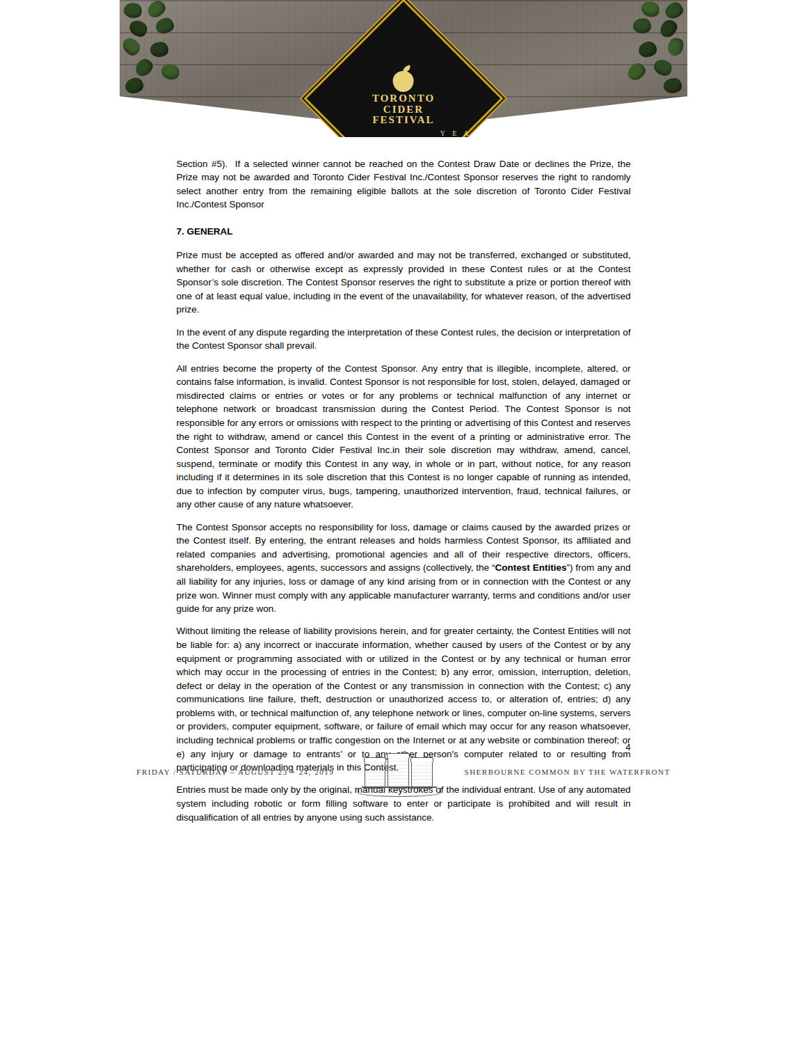Toronto Cider Festival
C E L E B R A T I N G 5 Y E A R S
Section #5). If a selected winner cannot be reached on the Contest Draw Date or declines the Prize, the Prize may not be awarded and Toronto Cider Festival Inc./Contest Sponsor reserves the right to randomly select another entry from the remaining eligible ballots at the sole discretion of Toronto Cider Festival Inc./Contest Sponsor
7. GENERAL
Prize must be accepted as offered and/or awarded and may not be transferred, exchanged or substituted, whether for cash or otherwise except as expressly provided in these Contest rules or at the Contest Sponsor’s sole discretion. The Contest Sponsor reserves the right to substitute a prize or portion thereof with one of at least equal value, including in the event of the unavailability, for whatever reason, of the advertised prize.
In the event of any dispute regarding the interpretation of these Contest rules, the decision or interpretation of the Contest Sponsor shall prevail.
All entries become the property of the Contest Sponsor. Any entry that is illegible, incomplete, altered, or contains false information, is invalid. Contest Sponsor is not responsible for lost, stolen, delayed, damaged or misdirected claims or entries or votes or for any problems or technical malfunction of any internet or telephone network or broadcast transmission during the Contest Period. The Contest Sponsor is not responsible for any errors or omissions with respect to the printing or advertising of this Contest and reserves the right to withdraw, amend or cancel this Contest in the event of a printing or administrative error. The Contest Sponsor and Toronto Cider Festival Inc.in their sole discretion may withdraw, amend, cancel, suspend, terminate or modify this Contest in any way, in whole or in part, without notice, for any reason including if it determines in its sole discretion that this Contest is no longer capable of running as intended, due to infection by computer virus, bugs, tampering, unauthorized intervention, fraud, technical failures, or any other cause of any nature whatsoever.
The Contest Sponsor accepts no responsibility for loss, damage or claims caused by the awarded prizes or the Contest itself. By entering, the entrant releases and holds harmless Contest Sponsor, its affiliated and related companies and advertising, promotional agencies and all of their respective directors, officers, shareholders, employees, agents, successors and assigns (collectively, the “Contest Entities”) from any and all liability for any injuries, loss or damage of any kind arising from or in connection with the Contest or any prize won. Winner must comply with any applicable manufacturer warranty, terms and conditions and/or user guide for any prize won.
Without limiting the release of liability provisions herein, and for greater certainty, the Contest Entities will not be liable for: a) any incorrect or inaccurate information, whether caused by users of the Contest or by any equipment or programming associated with or utilized in the Contest or by any technical or human error which may occur in the processing of entries in the Contest; b) any error, omission, interruption, deletion, defect or delay in the operation of the Contest or any transmission in connection with the Contest; c) any communications line failure, theft, destruction or unauthorized access to, or alteration of, entries; d) any problems with, or technical malfunction of, any telephone network or lines, computer on-line systems, servers or providers, computer equipment, software, or failure of email which may occur for any reason whatsoever, including technical problems or traffic congestion on the Internet or at any website or combination thereof; or e) any injury or damage to entrants’ or to any other person's computer related to or resulting from participating or downloading materials in this Contest.
Entries must be made only by the original, manual keystrokes of the individual entrant. Use of any automated system including robotic or form filling software to enter or participate is prohibited and will result in disqualification of all entries by anyone using such assistance.
4
Friday / Saturday – August 23 + 24, 2019 Sherbourne Common by the Waterfront